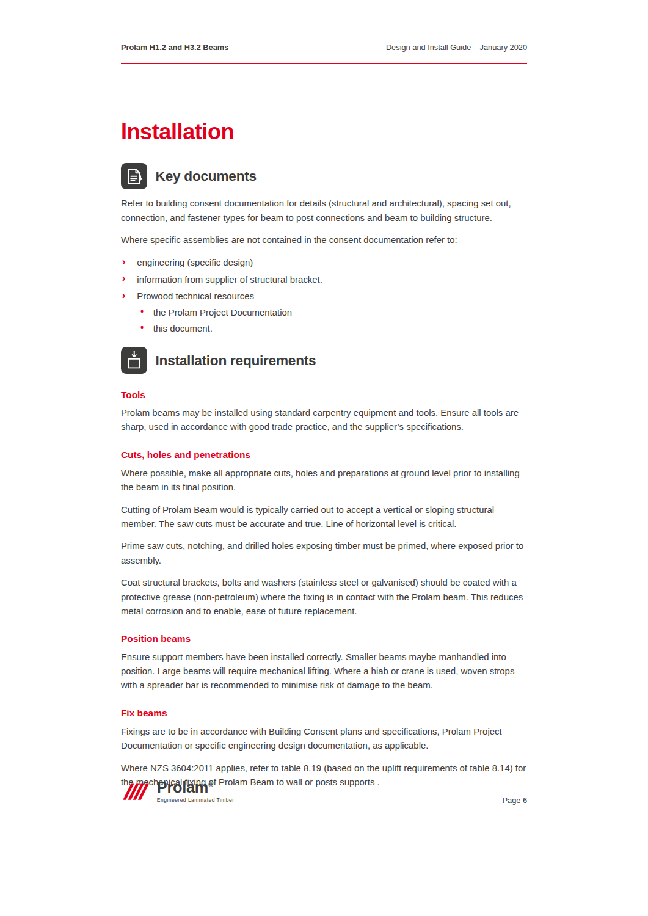Prolam H1.2 and H3.2 Beams
Design and Install Guide – January 2020
Installation
Key documents
Refer to building consent documentation for details (structural and architectural), spacing set out, connection, and fastener types for beam to post connections and beam to building structure.
Where specific assemblies are not contained in the consent documentation refer to:
engineering (specific design)
information from supplier of structural bracket.
Prowood technical resources
the Prolam Project Documentation
this document.
Installation requirements
Tools
Prolam beams may be installed using standard carpentry equipment and tools. Ensure all tools are sharp, used in accordance with good trade practice, and the supplier’s specifications.
Cuts, holes and penetrations
Where possible, make all appropriate cuts, holes and preparations at ground level prior to installing the beam in its final position.
Cutting of Prolam Beam would is typically carried out to accept a vertical or sloping structural member. The saw cuts must be accurate and true. Line of horizontal level is critical.
Prime saw cuts, notching, and drilled holes exposing timber must be primed, where exposed prior to assembly.
Coat structural brackets, bolts and washers (stainless steel or galvanised) should be coated with a protective grease (non-petroleum) where the fixing is in contact with the Prolam beam. This reduces metal corrosion and to enable, ease of future replacement.
Position beams
Ensure support members have been installed correctly. Smaller beams maybe manhandled into position. Large beams will require mechanical lifting. Where a hiab or crane is used, woven strops with a spreader bar is recommended to minimise risk of damage to the beam.
Fix beams
Fixings are to be in accordance with Building Consent plans and specifications, Prolam Project Documentation or specific engineering design documentation, as applicable.
Where NZS 3604:2011 applies, refer to table 8.19 (based on the uplift requirements of table 8.14) for the mechanical fixing of Prolam Beam to wall or posts supports .
Prolam®
Engineered Laminated Timber
Page 6